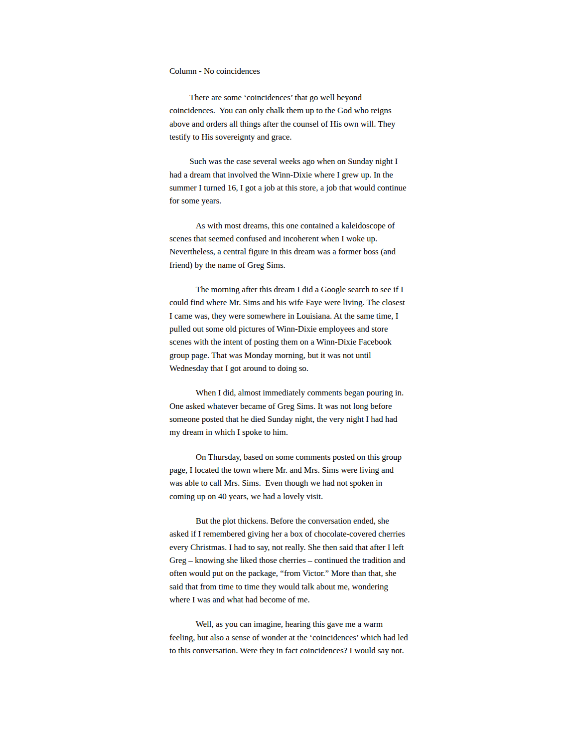Column - No coincidences
There are some ‘coincidences’ that go well beyond coincidences. You can only chalk them up to the God who reigns above and orders all things after the counsel of His own will. They testify to His sovereignty and grace.
Such was the case several weeks ago when on Sunday night I had a dream that involved the Winn-Dixie where I grew up. In the summer I turned 16, I got a job at this store, a job that would continue for some years.
As with most dreams, this one contained a kaleidoscope of scenes that seemed confused and incoherent when I woke up. Nevertheless, a central figure in this dream was a former boss (and friend) by the name of Greg Sims.
The morning after this dream I did a Google search to see if I could find where Mr. Sims and his wife Faye were living. The closest I came was, they were somewhere in Louisiana. At the same time, I pulled out some old pictures of Winn-Dixie employees and store scenes with the intent of posting them on a Winn-Dixie Facebook group page. That was Monday morning, but it was not until Wednesday that I got around to doing so.
When I did, almost immediately comments began pouring in. One asked whatever became of Greg Sims. It was not long before someone posted that he died Sunday night, the very night I had had my dream in which I spoke to him.
On Thursday, based on some comments posted on this group page, I located the town where Mr. and Mrs. Sims were living and was able to call Mrs. Sims. Even though we had not spoken in coming up on 40 years, we had a lovely visit.
But the plot thickens. Before the conversation ended, she asked if I remembered giving her a box of chocolate-covered cherries every Christmas. I had to say, not really. She then said that after I left Greg – knowing she liked those cherries – continued the tradition and often would put on the package, “from Victor.” More than that, she said that from time to time they would talk about me, wondering where I was and what had become of me.
Well, as you can imagine, hearing this gave me a warm feeling, but also a sense of wonder at the ‘coincidences’ which had led to this conversation. Were they in fact coincidences? I would say not.